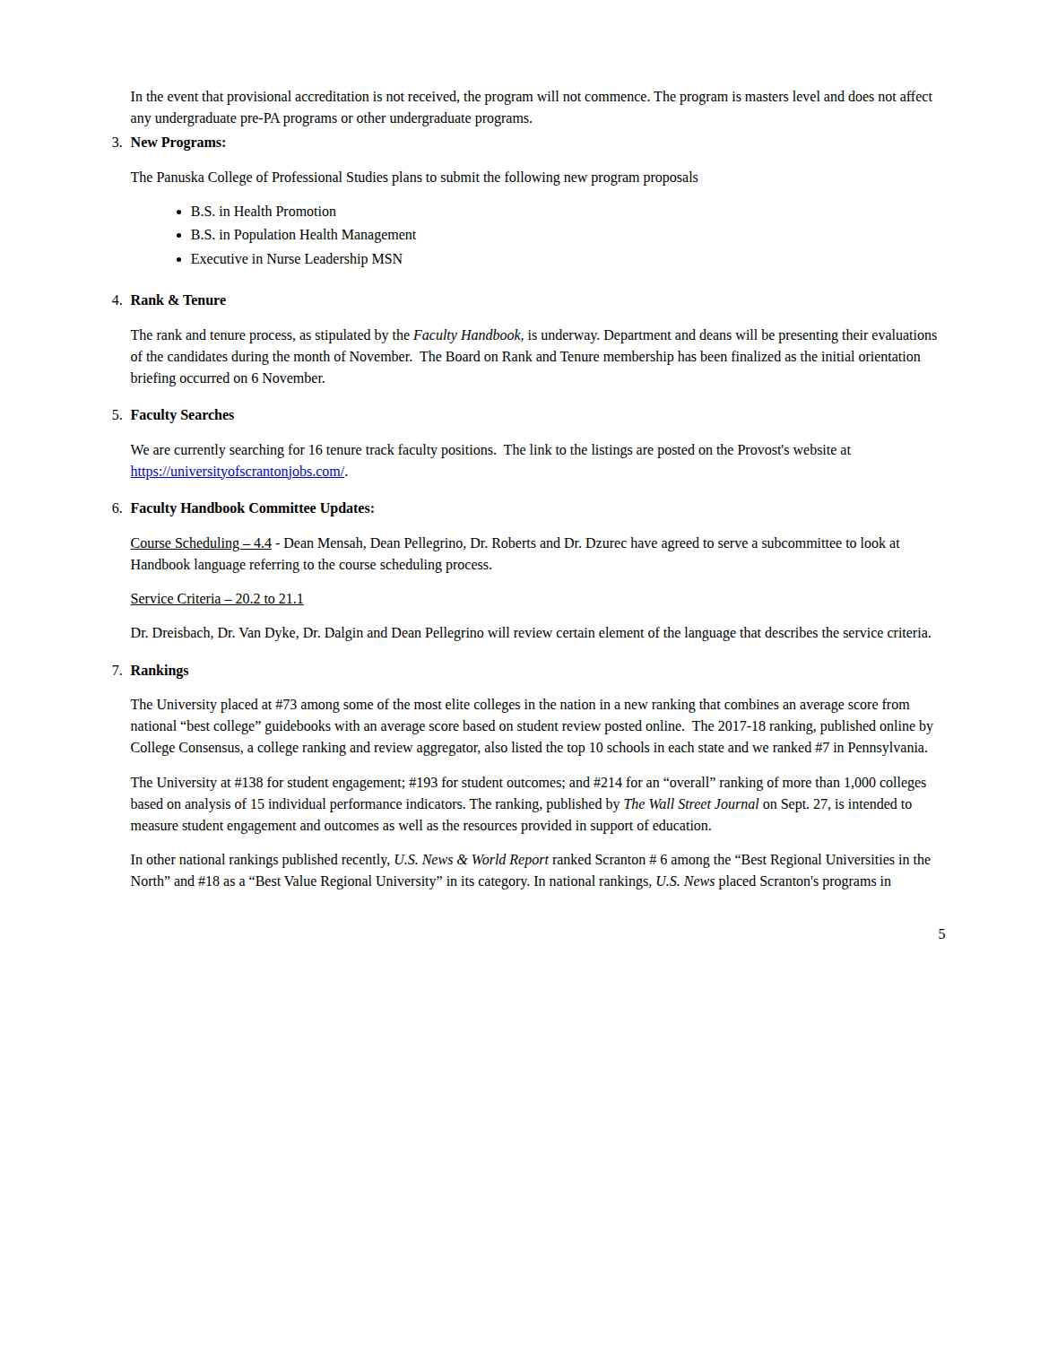In the event that provisional accreditation is not received, the program will not commence. The program is masters level and does not affect any undergraduate pre-PA programs or other undergraduate programs.
New Programs:
The Panuska College of Professional Studies plans to submit the following new program proposals
B.S. in Health Promotion
B.S. in Population Health Management
Executive in Nurse Leadership MSN
Rank & Tenure
The rank and tenure process, as stipulated by the Faculty Handbook, is underway. Department and deans will be presenting their evaluations of the candidates during the month of November. The Board on Rank and Tenure membership has been finalized as the initial orientation briefing occurred on 6 November.
Faculty Searches
We are currently searching for 16 tenure track faculty positions. The link to the listings are posted on the Provost's website at https://universityofscrantonjobs.com/.
Faculty Handbook Committee Updates:
Course Scheduling – 4.4 - Dean Mensah, Dean Pellegrino, Dr. Roberts and Dr. Dzurec have agreed to serve a subcommittee to look at Handbook language referring to the course scheduling process.
Service Criteria – 20.2 to 21.1
Dr. Dreisbach, Dr. Van Dyke, Dr. Dalgin and Dean Pellegrino will review certain element of the language that describes the service criteria.
Rankings
The University placed at #73 among some of the most elite colleges in the nation in a new ranking that combines an average score from national “best college” guidebooks with an average score based on student review posted online. The 2017-18 ranking, published online by College Consensus, a college ranking and review aggregator, also listed the top 10 schools in each state and we ranked #7 in Pennsylvania.
The University at #138 for student engagement; #193 for student outcomes; and #214 for an “overall” ranking of more than 1,000 colleges based on analysis of 15 individual performance indicators. The ranking, published by The Wall Street Journal on Sept. 27, is intended to measure student engagement and outcomes as well as the resources provided in support of education.
In other national rankings published recently, U.S. News & World Report ranked Scranton # 6 among the “Best Regional Universities in the North” and #18 as a “Best Value Regional University” in its category. In national rankings, U.S. News placed Scranton's programs in
5